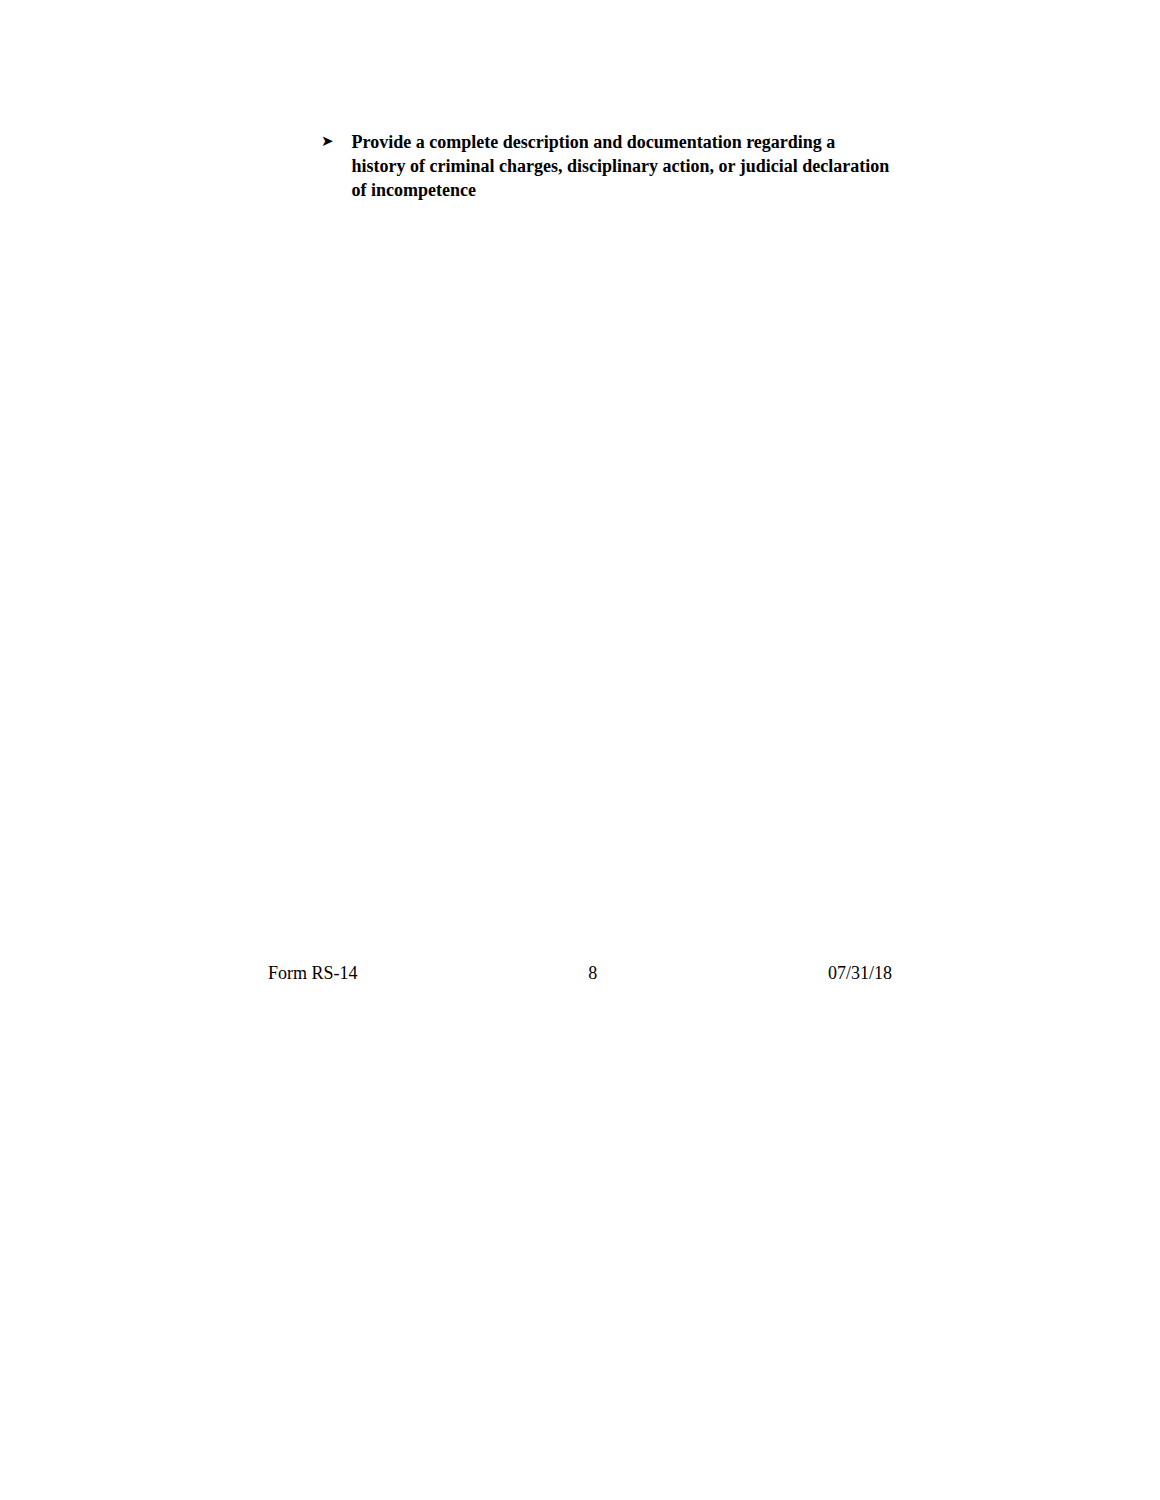Provide a complete description and documentation regarding a history of criminal charges, disciplinary action, or judicial declaration of incompetence
Form RS-14
8
07/31/18